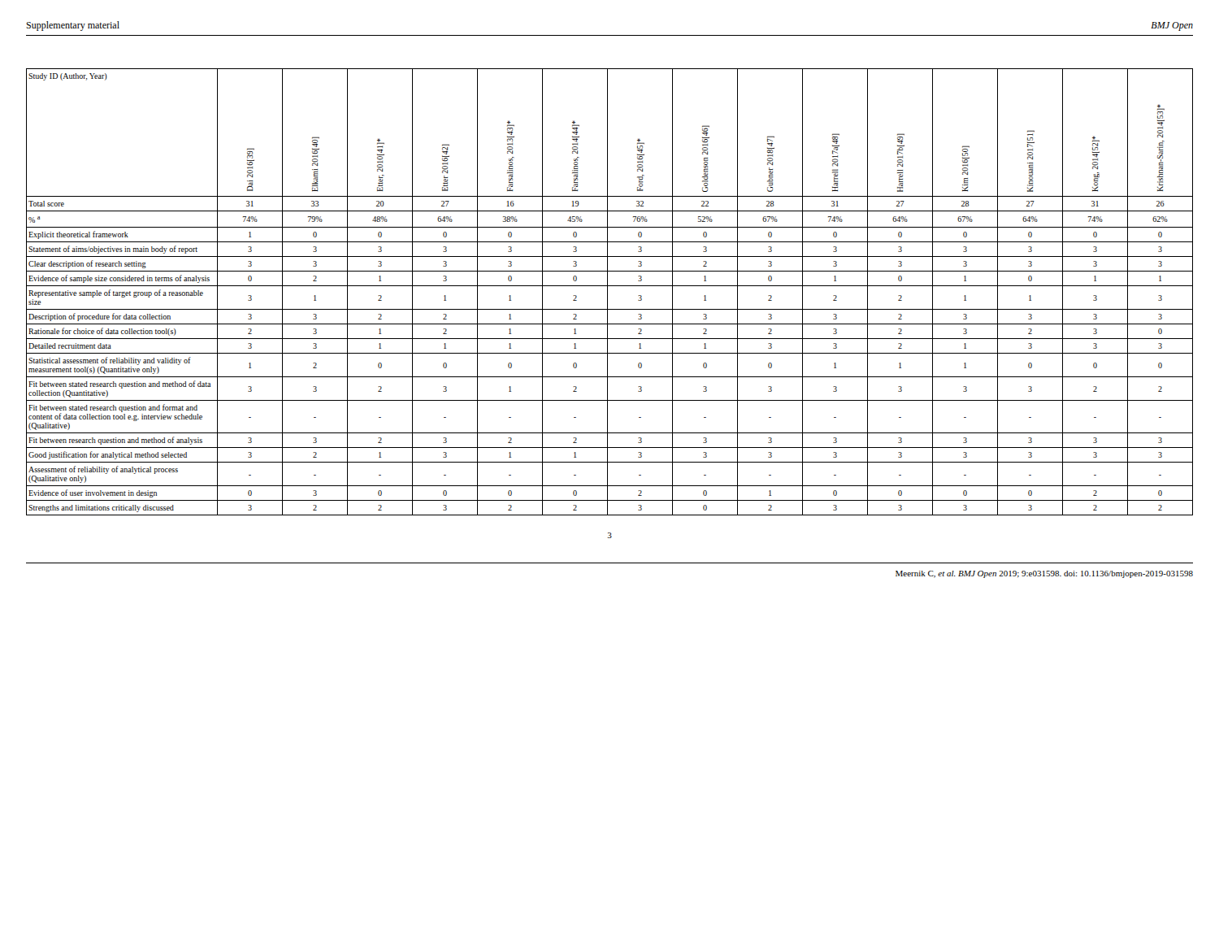Supplementary material
BMJ Open
| Study ID (Author, Year) | Dai 2016[39] | Elkami 2016[40] | Etter, 2010[41]* | Etter 2016[42] | Farsalinos, 2013[43]* | Farsalinos, 2014[44]* | Ford, 2016[45]* | Goldenson 2016[46] | Gubner 2018[47] | Harrell 2017a[48] | Harrell 2017b[49] | Kim 2016[50] | Kinouani 2017[51] | Kong, 2014[52]* | Krishnan-Sarin, 2014[53]* |
| --- | --- | --- | --- | --- | --- | --- | --- | --- | --- | --- | --- | --- | --- | --- | --- |
| Total score | 31 | 33 | 20 | 27 | 16 | 19 | 32 | 22 | 28 | 31 | 27 | 28 | 27 | 31 | 26 |
| % a | 74% | 79% | 48% | 64% | 38% | 45% | 76% | 52% | 67% | 74% | 64% | 67% | 64% | 74% | 62% |
| Explicit theoretical framework | 1 | 0 | 0 | 0 | 0 | 0 | 0 | 0 | 0 | 0 | 0 | 0 | 0 | 0 | 0 |
| Statement of aims/objectives in main body of report | 3 | 3 | 3 | 3 | 3 | 3 | 3 | 3 | 3 | 3 | 3 | 3 | 3 | 3 | 3 |
| Clear description of research setting | 3 | 3 | 3 | 3 | 3 | 3 | 3 | 2 | 3 | 3 | 3 | 3 | 3 | 3 | 3 |
| Evidence of sample size considered in terms of analysis | 0 | 2 | 1 | 3 | 0 | 0 | 3 | 1 | 0 | 1 | 0 | 1 | 0 | 1 | 1 |
| Representative sample of target group of a reasonable size | 3 | 1 | 2 | 1 | 1 | 2 | 3 | 1 | 2 | 2 | 2 | 1 | 1 | 3 | 3 |
| Description of procedure for data collection | 3 | 3 | 2 | 2 | 1 | 2 | 3 | 3 | 3 | 3 | 2 | 3 | 3 | 3 | 3 |
| Rationale for choice of data collection tool(s) | 2 | 3 | 1 | 2 | 1 | 1 | 2 | 2 | 2 | 3 | 2 | 3 | 2 | 3 | 0 |
| Detailed recruitment data | 3 | 3 | 1 | 1 | 1 | 1 | 1 | 1 | 3 | 3 | 2 | 1 | 3 | 3 | 3 |
| Statistical assessment of reliability and validity of measurement tool(s) (Quantitative only) | 1 | 2 | 0 | 0 | 0 | 0 | 0 | 0 | 0 | 1 | 1 | 1 | 0 | 0 | 0 |
| Fit between stated research question and method of data collection (Quantitative) | 3 | 3 | 2 | 3 | 1 | 2 | 3 | 3 | 3 | 3 | 3 | 3 | 3 | 2 | 2 |
| Fit between stated research question and format and content of data collection tool e.g. interview schedule (Qualitative) | - | - | - | - | - | - | - | - | - | - | - | - | - | - | - |
| Fit between research question and method of analysis | 3 | 3 | 2 | 3 | 2 | 2 | 3 | 3 | 3 | 3 | 3 | 3 | 3 | 3 | 3 |
| Good justification for analytical method selected | 3 | 2 | 1 | 3 | 1 | 1 | 3 | 3 | 3 | 3 | 3 | 3 | 3 | 3 | 3 |
| Assessment of reliability of analytical process (Qualitative only) | - | - | - | - | - | - | - | - | - | - | - | - | - | - | - |
| Evidence of user involvement in design | 0 | 3 | 0 | 0 | 0 | 0 | 2 | 0 | 1 | 0 | 0 | 0 | 0 | 2 | 0 |
| Strengths and limitations critically discussed | 3 | 2 | 2 | 3 | 2 | 2 | 3 | 0 | 2 | 3 | 3 | 3 | 3 | 2 | 2 |
3
Meernik C, et al. BMJ Open 2019; 9:e031598. doi: 10.1136/bmjopen-2019-031598